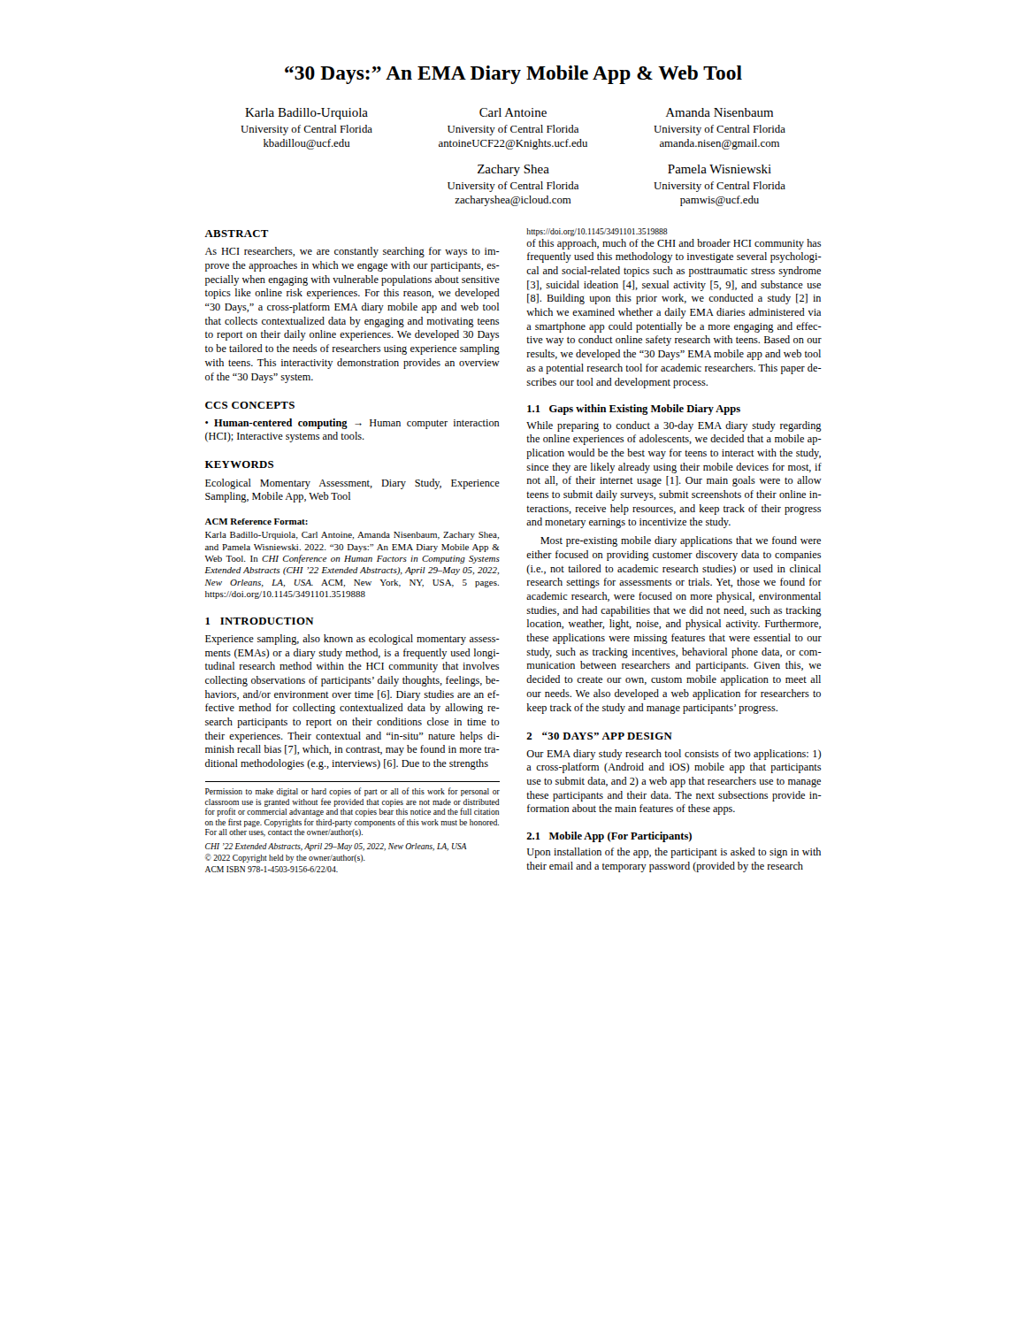“30 Days:” An EMA Diary Mobile App & Web Tool
| Karla Badillo-Urquiola University of Central Florida kbadillou@ucf.edu | Carl Antoine University of Central Florida antoineUCF22@Knights.ucf.edu | Amanda Nisenbaum University of Central Florida amanda.nisen@gmail.com |
| | Zachary Shea University of Central Florida zacharyshea@icloud.com | Pamela Wisniewski University of Central Florida pamwis@ucf.edu |
Abstract
As HCI researchers, we are constantly searching for ways to improve the approaches in which we engage with our participants, especially when engaging with vulnerable populations about sensitive topics like online risk experiences. For this reason, we developed “30 Days,” a cross-platform EMA diary mobile app and web tool that collects contextualized data by engaging and motivating teens to report on their daily online experiences. We developed 30 Days to be tailored to the needs of researchers using experience sampling with teens. This interactivity demonstration provides an overview of the “30 Days” system.
CCS Concepts
• Human-centered computing → Human computer interaction (HCI); Interactive systems and tools.
Keywords
Ecological Momentary Assessment, Diary Study, Experience Sampling, Mobile App, Web Tool
ACM Reference Format:
Karla Badillo-Urquiola, Carl Antoine, Amanda Nisenbaum, Zachary Shea, and Pamela Wisniewski. 2022. “30 Days:” An EMA Diary Mobile App & Web Tool. In CHI Conference on Human Factors in Computing Systems Extended Abstracts (CHI ’22 Extended Abstracts), April 29–May 05, 2022, New Orleans, LA, USA. ACM, New York, NY, USA, 5 pages. https://doi.org/10.1145/3491101.3519888
1 Introduction
Experience sampling, also known as ecological momentary assessments (EMAs) or a diary study method, is a frequently used longitudinal research method within the HCI community that involves collecting observations of participants’ daily thoughts, feelings, behaviors, and/or environment over time [6]. Diary studies are an effective method for collecting contextualized data by allowing research participants to report on their conditions close in time to their experiences. Their contextual and “in-situ” nature helps diminish recall bias [7], which, in contrast, may be found in more traditional methodologies (e.g., interviews) [6]. Due to the strengths
Permission to make digital or hard copies of part or all of this work for personal or classroom use is granted without fee provided that copies are not made or distributed for profit or commercial advantage and that copies bear this notice and the full citation on the first page. Copyrights for third-party components of this work must be honored. For all other uses, contact the owner/author(s).
CHI ’22 Extended Abstracts, April 29–May 05, 2022, New Orleans, LA, USA
© 2022 Copyright held by the owner/author(s).
ACM ISBN 978-1-4503-9156-6/22/04.
https://doi.org/10.1145/3491101.3519888
of this approach, much of the CHI and broader HCI community has frequently used this methodology to investigate several psychological and social-related topics such as posttraumatic stress syndrome [3], suicidal ideation [4], sexual activity [5, 9], and substance use [8]. Building upon this prior work, we conducted a study [2] in which we examined whether a daily EMA diaries administered via a smartphone app could potentially be a more engaging and effective way to conduct online safety research with teens. Based on our results, we developed the “30 Days” EMA mobile app and web tool as a potential research tool for academic researchers. This paper describes our tool and development process.
1.1 Gaps within Existing Mobile Diary Apps
While preparing to conduct a 30-day EMA diary study regarding the online experiences of adolescents, we decided that a mobile application would be the best way for teens to interact with the study, since they are likely already using their mobile devices for most, if not all, of their internet usage [1]. Our main goals were to allow teens to submit daily surveys, submit screenshots of their online interactions, receive help resources, and keep track of their progress and monetary earnings to incentivize the study.
Most pre-existing mobile diary applications that we found were either focused on providing customer discovery data to companies (i.e., not tailored to academic research studies) or used in clinical research settings for assessments or trials. Yet, those we found for academic research, were focused on more physical, environmental studies, and had capabilities that we did not need, such as tracking location, weather, light, noise, and physical activity. Furthermore, these applications were missing features that were essential to our study, such as tracking incentives, behavioral phone data, or communication between researchers and participants. Given this, we decided to create our own, custom mobile application to meet all our needs. We also developed a web application for researchers to keep track of the study and manage participants’ progress.
2 “30 Days” App Design
Our EMA diary study research tool consists of two applications: 1) a cross-platform (Android and iOS) mobile app that participants use to submit data, and 2) a web app that researchers use to manage these participants and their data. The next subsections provide information about the main features of these apps.
2.1 Mobile App (For Participants)
Upon installation of the app, the participant is asked to sign in with their email and a temporary password (provided by the research